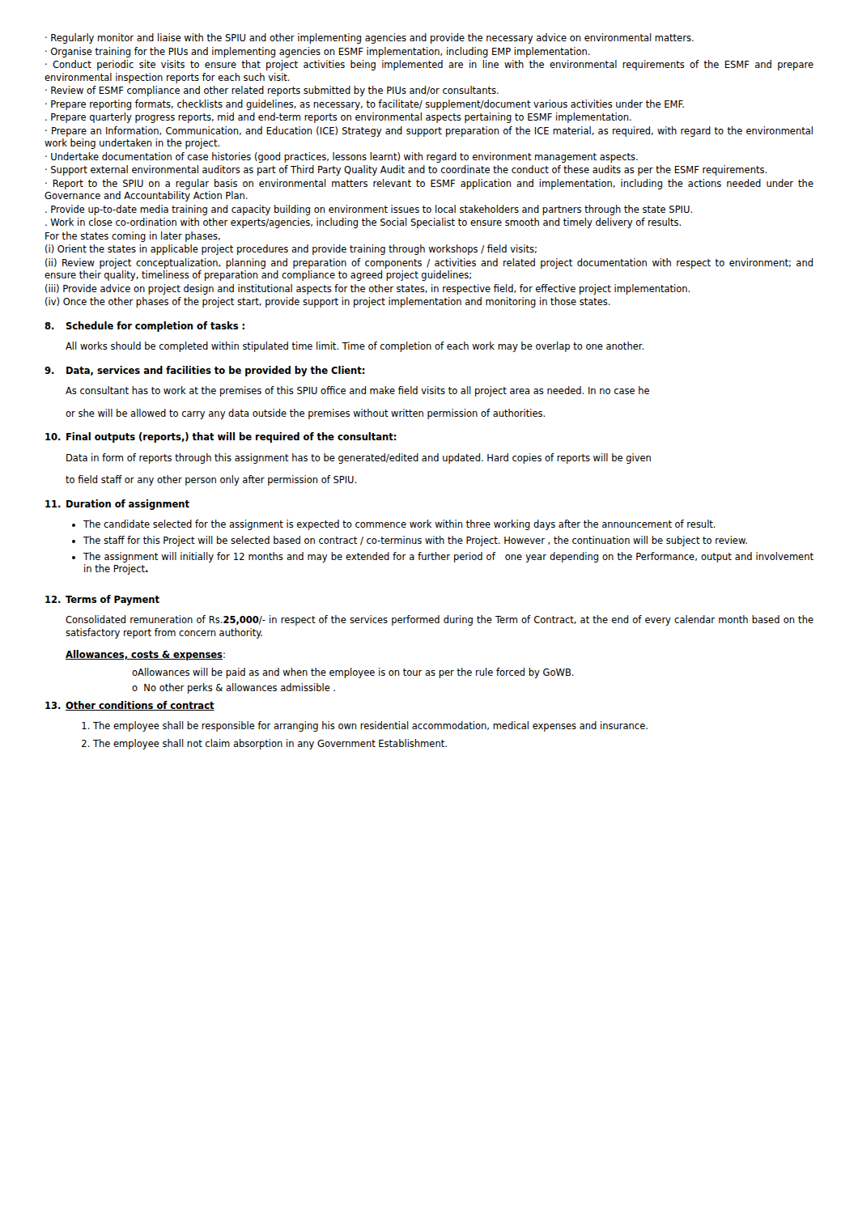· Regularly monitor and liaise with the SPIU and other implementing agencies and provide the necessary advice on environmental matters.
· Organise training for the PIUs and implementing agencies on ESMF implementation, including EMP implementation.
· Conduct periodic site visits to ensure that project activities being implemented are in line with the environmental requirements of the ESMF and prepare environmental inspection reports for each such visit.
· Review of ESMF compliance and other related reports submitted by the PIUs and/or consultants.
· Prepare reporting formats, checklists and guidelines, as necessary, to facilitate/ supplement/document various activities under the EMF.
. Prepare quarterly progress reports, mid and end-term reports on environmental aspects pertaining to ESMF implementation.
· Prepare an Information, Communication, and Education (ICE) Strategy and support preparation of the ICE material, as required, with regard to the environmental work being undertaken in the project.
· Undertake documentation of case histories (good practices, lessons learnt) with regard to environment management aspects.
· Support external environmental auditors as part of Third Party Quality Audit and to coordinate the conduct of these audits as per the ESMF requirements.
· Report to the SPIU on a regular basis on environmental matters relevant to ESMF application and implementation, including the actions needed under the Governance and Accountability Action Plan.
. Provide up-to-date media training and capacity building on environment issues to local stakeholders and partners through the state SPIU.
. Work in close co-ordination with other experts/agencies, including the Social Specialist to ensure smooth and timely delivery of results.
For the states coming in later phases,
(i) Orient the states in applicable project procedures and provide training through workshops / field visits;
(ii) Review project conceptualization, planning and preparation of components / activities and related project documentation with respect to environment; and ensure their quality, timeliness of preparation and compliance to agreed project guidelines;
(iii) Provide advice on project design and institutional aspects for the other states, in respective field, for effective project implementation.
(iv) Once the other phases of the project start, provide support in project implementation and monitoring in those states.
8. Schedule for completion of tasks :
All works should be completed within stipulated time limit. Time of completion of each work may be overlap to one another.
9. Data, services and facilities to be provided by the Client:
As consultant has to work at the premises of this SPIU office and make field visits to all project area as needed. In no case he
or she will be allowed to carry any data outside the premises without written permission of authorities.
10. Final outputs (reports,) that will be required of the consultant:
Data in form of reports through this assignment has to be generated/edited and updated. Hard copies of reports will be given
to field staff or any other person only after permission of SPIU.
11. Duration of assignment
The candidate selected for the assignment is expected to commence work within three working days after the announcement of result.
The staff for this Project will be selected based on contract / co-terminus with the Project. However , the continuation will be subject to review.
The assignment will initially for 12 months and may be extended for a further period of one year depending on the Performance, output and involvement in the Project.
12. Terms of Payment
Consolidated remuneration of Rs.25,000/- in respect of the services performed during the Term of Contract, at the end of every calendar month based on the satisfactory report from concern authority.
Allowances, costs & expenses:
oAllowances will be paid as and when the employee is on tour as per the rule forced by GoWB.
o No other perks & allowances admissible .
13. Other conditions of contract
The employee shall be responsible for arranging his own residential accommodation, medical expenses and insurance.
The employee shall not claim absorption in any Government Establishment.